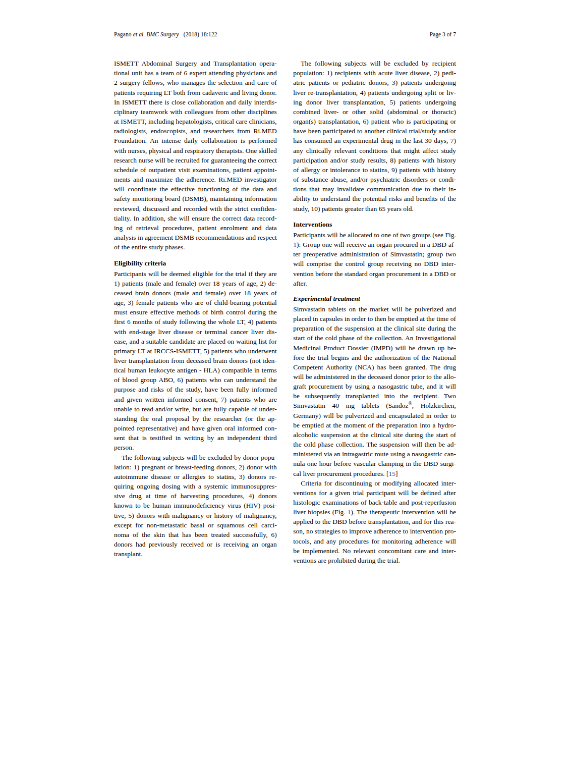Pagano et al. BMC Surgery (2018) 18:122
Page 3 of 7
ISMETT Abdominal Surgery and Transplantation operational unit has a team of 6 expert attending physicians and 2 surgery fellows, who manages the selection and care of patients requiring LT both from cadaveric and living donor. In ISMETT there is close collaboration and daily interdisciplinary teamwork with colleagues from other disciplines at ISMETT, including hepatologists, critical care clinicians, radiologists, endoscopists, and researchers from Ri.MED Foundation. An intense daily collaboration is performed with nurses, physical and respiratory therapists. One skilled research nurse will be recruited for guaranteeing the correct schedule of outpatient visit examinations, patient appointments and maximize the adherence. Ri.MED investigator will coordinate the effective functioning of the data and safety monitoring board (DSMB), maintaining information reviewed, discussed and recorded with the strict confidentiality. In addition, she will ensure the correct data recording of retrieval procedures, patient enrolment and data analysis in agreement DSMB recommendations and respect of the entire study phases.
Eligibility criteria
Participants will be deemed eligible for the trial if they are 1) patients (male and female) over 18 years of age, 2) deceased brain donors (male and female) over 18 years of age, 3) female patients who are of child-bearing potential must ensure effective methods of birth control during the first 6 months of study following the whole LT, 4) patients with end-stage liver disease or terminal cancer liver disease, and a suitable candidate are placed on waiting list for primary LT at IRCCS-ISMETT, 5) patients who underwent liver transplantation from deceased brain donors (not identical human leukocyte antigen - HLA) compatible in terms of blood group ABO, 6) patients who can understand the purpose and risks of the study, have been fully informed and given written informed consent, 7) patients who are unable to read and/or write, but are fully capable of understanding the oral proposal by the researcher (or the appointed representative) and have given oral informed consent that is testified in writing by an independent third person.
The following subjects will be excluded by donor population: 1) pregnant or breast-feeding donors, 2) donor with autoimmune disease or allergies to statins, 3) donors requiring ongoing dosing with a systemic immunosuppressive drug at time of harvesting procedures, 4) donors known to be human immunodeficiency virus (HIV) positive, 5) donors with malignancy or history of malignancy, except for non-metastatic basal or squamous cell carcinoma of the skin that has been treated successfully, 6) donors had previously received or is receiving an organ transplant.
The following subjects will be excluded by recipient population: 1) recipients with acute liver disease, 2) pediatric patients or pediatric donors, 3) patients undergoing liver re-transplantation, 4) patients undergoing split or living donor liver transplantation, 5) patients undergoing combined liver- or other solid (abdominal or thoracic) organ(s) transplantation, 6) patient who is participating or have been participated to another clinical trial/study and/or has consumed an experimental drug in the last 30 days, 7) any clinically relevant conditions that might affect study participation and/or study results, 8) patients with history of allergy or intolerance to statins, 9) patients with history of substance abuse, and/or psychiatric disorders or conditions that may invalidate communication due to their inability to understand the potential risks and benefits of the study, 10) patients greater than 65 years old.
Interventions
Participants will be allocated to one of two groups (see Fig. 1): Group one will receive an organ procured in a DBD after preoperative administration of Simvastatin; group two will comprise the control group receiving no DBD intervention before the standard organ procurement in a DBD or after.
Experimental treatment
Simvastatin tablets on the market will be pulverized and placed in capsules in order to then be emptied at the time of preparation of the suspension at the clinical site during the start of the cold phase of the collection. An Investigational Medicinal Product Dossier (IMPD) will be drawn up before the trial begins and the authorization of the National Competent Authority (NCA) has been granted. The drug will be administered in the deceased donor prior to the allograft procurement by using a nasogastric tube, and it will be subsequently transplanted into the recipient. Two Simvastatin 40 mg tablets (Sandoz®, Holzkirchen, Germany) will be pulverized and encapsulated in order to be emptied at the moment of the preparation into a hydro-alcoholic suspension at the clinical site during the start of the cold phase collection. The suspension will then be administered via an intragastric route using a nasogastric cannula one hour before vascular clamping in the DBD surgical liver procurement procedures. [15]
Criteria for discontinuing or modifying allocated interventions for a given trial participant will be defined after histologic examinations of back-table and post-reperfusion liver biopsies (Fig. 1). The therapeutic intervention will be applied to the DBD before transplantation, and for this reason, no strategies to improve adherence to intervention protocols, and any procedures for monitoring adherence will be implemented. No relevant concomitant care and interventions are prohibited during the trial.